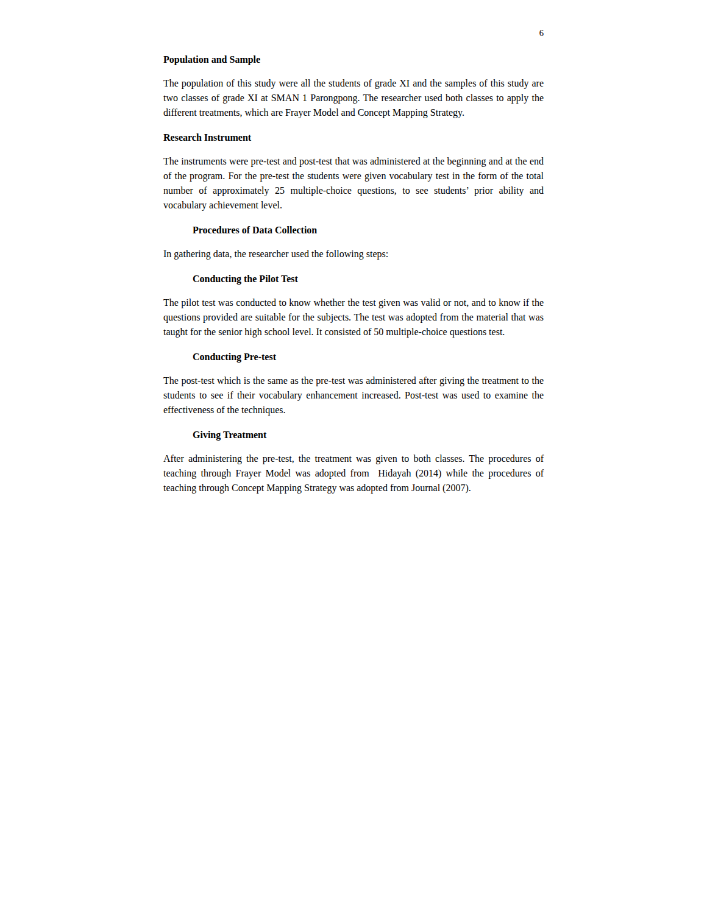6
Population and Sample
The population of this study were all the students of grade XI and the samples of this study are two classes of grade XI at SMAN 1 Parongpong. The researcher used both classes to apply the different treatments, which are Frayer Model and Concept Mapping Strategy.
Research Instrument
The instruments were pre-test and post-test that was administered at the beginning and at the end of the program. For the pre-test the students were given vocabulary test in the form of the total number of approximately 25 multiple-choice questions, to see students’ prior ability and vocabulary achievement level.
Procedures of Data Collection
In gathering data, the researcher used the following steps:
Conducting the Pilot Test
The pilot test was conducted to know whether the test given was valid or not, and to know if the questions provided are suitable for the subjects. The test was adopted from the material that was taught for the senior high school level. It consisted of 50 multiple-choice questions test.
Conducting Pre-test
The post-test which is the same as the pre-test was administered after giving the treatment to the students to see if their vocabulary enhancement increased. Post-test was used to examine the effectiveness of the techniques.
Giving Treatment
After administering the pre-test, the treatment was given to both classes. The procedures of teaching through Frayer Model was adopted from Hidayah (2014) while the procedures of teaching through Concept Mapping Strategy was adopted from Journal (2007).